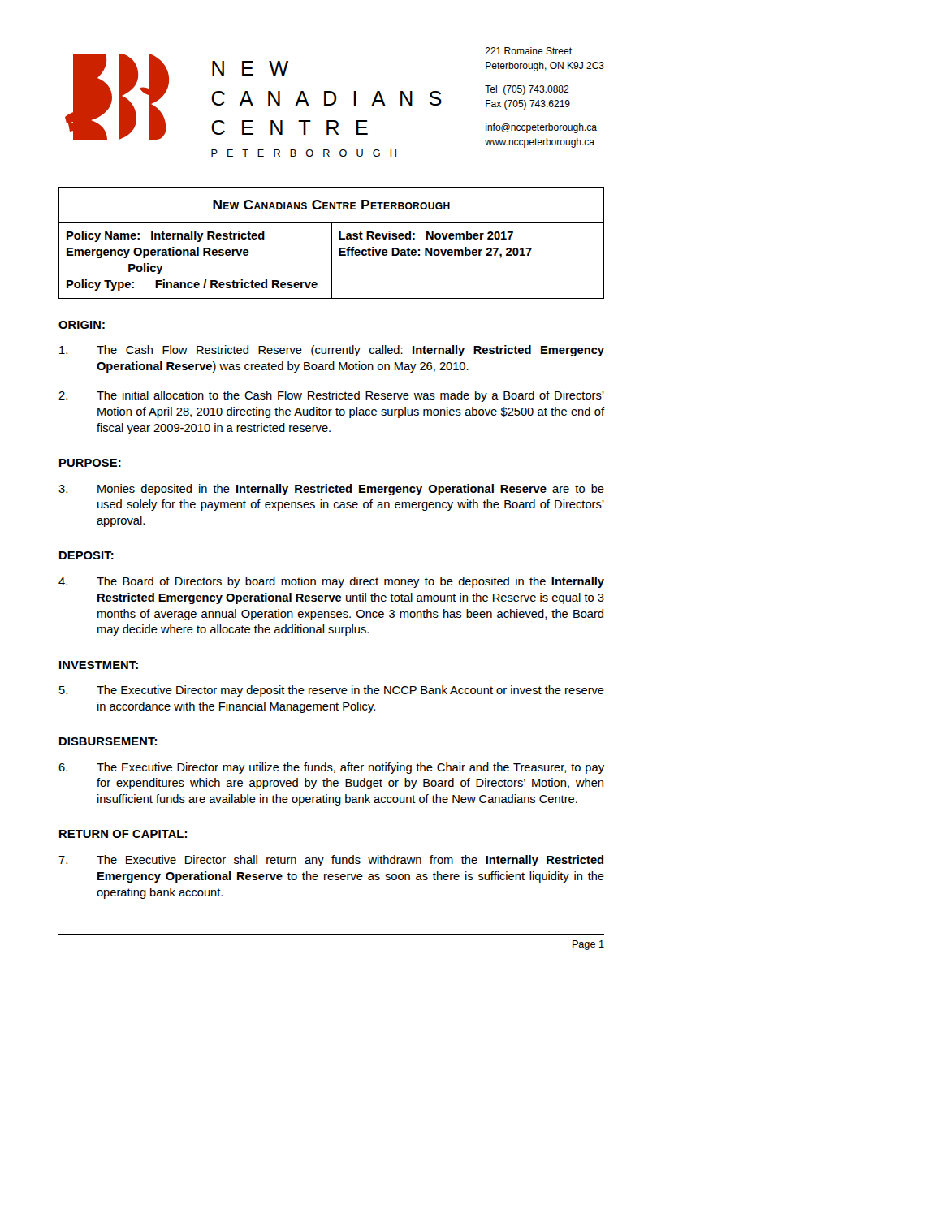N E W
C A N A D I A N S
C E N T R E
P E T E R B O R O U G H
221 Romaine Street
Peterborough, ON K9J 2C3
Tel (705) 743.0882
Fax (705) 743.6219
info@nccpeterborough.ca
www.nccpeterborough.ca
| New Canadians Centre Peterborough |
| Policy Name: Internally Restricted Emergency Operational Reserve Policy Policy Type: Finance / Restricted Reserve | Last Revised: November 2017 Effective Date: November 27, 2017 |
ORIGIN:
1. The Cash Flow Restricted Reserve (currently called: Internally Restricted Emergency Operational Reserve) was created by Board Motion on May 26, 2010.
2. The initial allocation to the Cash Flow Restricted Reserve was made by a Board of Directors’ Motion of April 28, 2010 directing the Auditor to place surplus monies above $2500 at the end of fiscal year 2009-2010 in a restricted reserve.
PURPOSE:
3. Monies deposited in the Internally Restricted Emergency Operational Reserve are to be used solely for the payment of expenses in case of an emergency with the Board of Directors’ approval.
DEPOSIT:
4. The Board of Directors by board motion may direct money to be deposited in the Internally Restricted Emergency Operational Reserve until the total amount in the Reserve is equal to 3 months of average annual Operation expenses. Once 3 months has been achieved, the Board may decide where to allocate the additional surplus.
INVESTMENT:
5. The Executive Director may deposit the reserve in the NCCP Bank Account or invest the reserve in accordance with the Financial Management Policy.
DISBURSEMENT:
6. The Executive Director may utilize the funds, after notifying the Chair and the Treasurer, to pay for expenditures which are approved by the Budget or by Board of Directors’ Motion, when insufficient funds are available in the operating bank account of the New Canadians Centre.
RETURN OF CAPITAL:
7. The Executive Director shall return any funds withdrawn from the Internally Restricted Emergency Operational Reserve to the reserve as soon as there is sufficient liquidity in the operating bank account.
Page 1